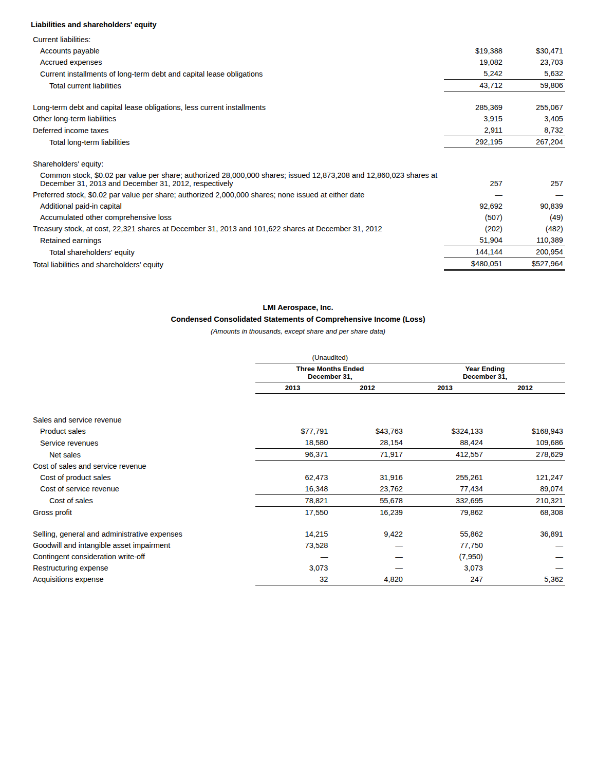Liabilities and shareholders' equity
| Current liabilities: | | |
| Accounts payable | $19,388 | $30,471 |
| Accrued expenses | 19,082 | 23,703 |
| Current installments of long-term debt and capital lease obligations | 5,242 | 5,632 |
| Total current liabilities | 43,712 | 59,806 |
| Long-term debt and capital lease obligations, less current installments | 285,369 | 255,067 |
| Other long-term liabilities | 3,915 | 3,405 |
| Deferred income taxes | 2,911 | 8,732 |
| Total long-term liabilities | 292,195 | 267,204 |
| Shareholders' equity: | | |
| Common stock, $0.02 par value per share; authorized 28,000,000 shares; issued 12,873,208 and 12,860,023 shares at December 31, 2013 and December 31, 2012, respectively | 257 | 257 |
| Preferred stock, $0.02 par value per share; authorized 2,000,000 shares; none issued at either date | — | — |
| Additional paid-in capital | 92,692 | 90,839 |
| Accumulated other comprehensive loss | (507) | (49) |
| Treasury stock, at cost, 22,321 shares at December 31, 2013 and 101,622 shares at December 31, 2012 | (202) | (482) |
| Retained earnings | 51,904 | 110,389 |
| Total shareholders' equity | 144,144 | 200,954 |
| Total liabilities and shareholders' equity | $480,051 | $527,964 |
LMI Aerospace, Inc.
Condensed Consolidated Statements of Comprehensive Income (Loss)
(Amounts in thousands, except share and per share data)
| | (Unaudited) | |
| | Three Months Ended December 31, | Year Ending December 31, |
| | 2013 | 2012 | 2013 | 2012 |
| Sales and service revenue | | | | |
| Product sales | $77,791 | $43,763 | $324,133 | $168,943 |
| Service revenues | 18,580 | 28,154 | 88,424 | 109,686 |
| Net sales | 96,371 | 71,917 | 412,557 | 278,629 |
| Cost of sales and service revenue | | | | |
| Cost of product sales | 62,473 | 31,916 | 255,261 | 121,247 |
| Cost of service revenue | 16,348 | 23,762 | 77,434 | 89,074 |
| Cost of sales | 78,821 | 55,678 | 332,695 | 210,321 |
| Gross profit | 17,550 | 16,239 | 79,862 | 68,308 |
| Selling, general and administrative expenses | 14,215 | 9,422 | 55,862 | 36,891 |
| Goodwill and intangible asset impairment | 73,528 | — | 77,750 | — |
| Contingent consideration write-off | — | — | (7,950) | — |
| Restructuring expense | 3,073 | — | 3,073 | — |
| Acquisitions expense | 32 | 4,820 | 247 | 5,362 |